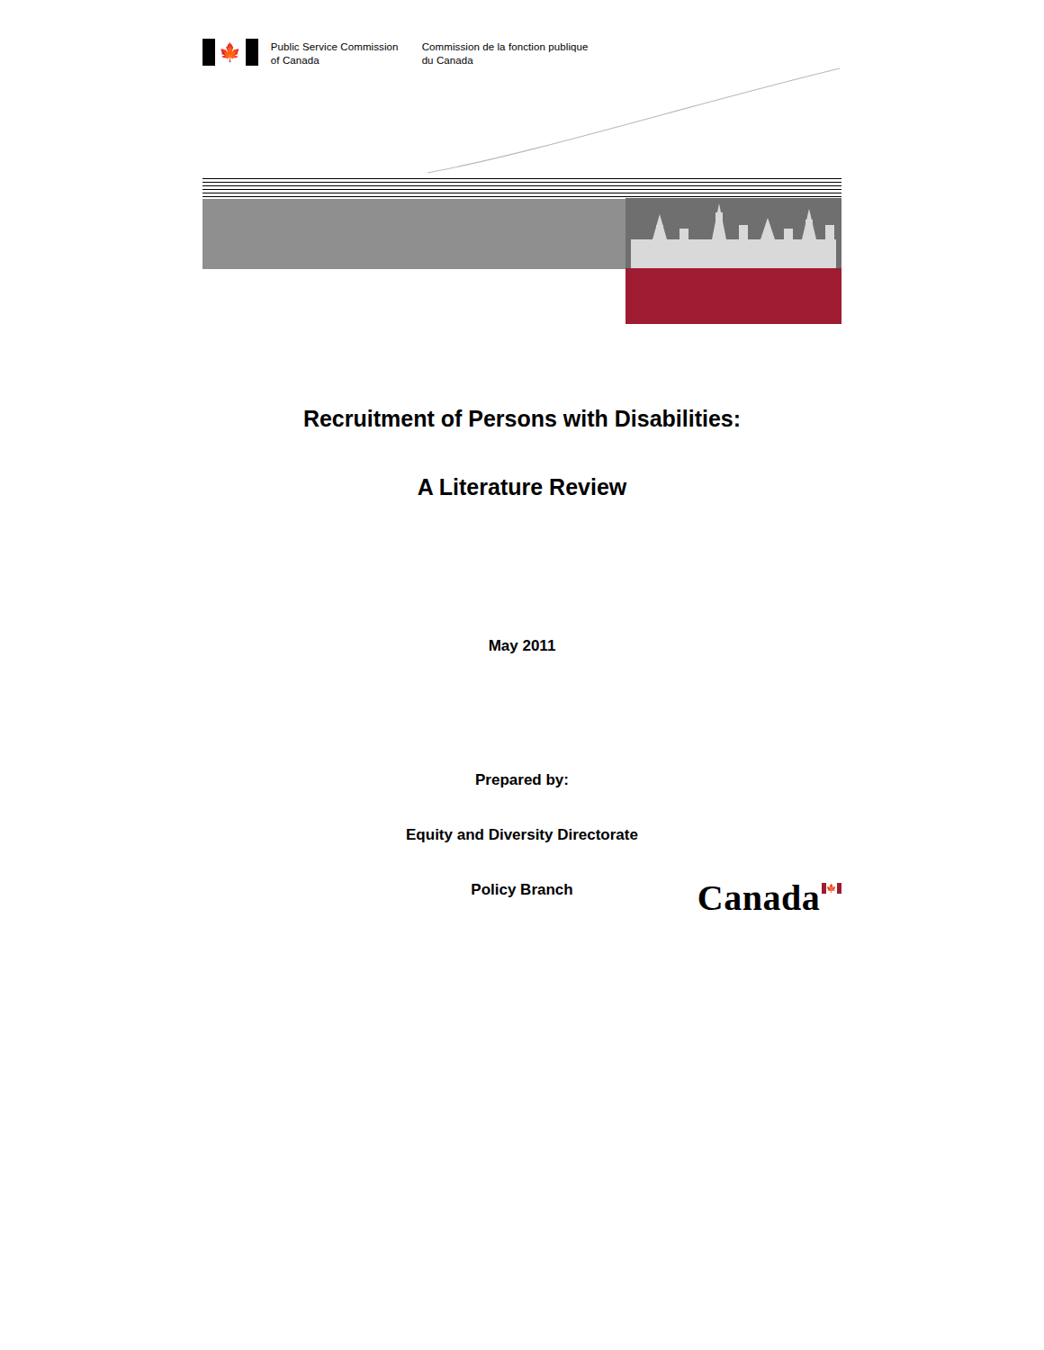🍁
Public Service Commission
of Canada
Commission de la fonction publique
du Canada
Recruitment of Persons with Disabilities: A Literature Review
May 2011
Prepared by:
Equity and Diversity Directorate
Policy Branch
Canada 🍁